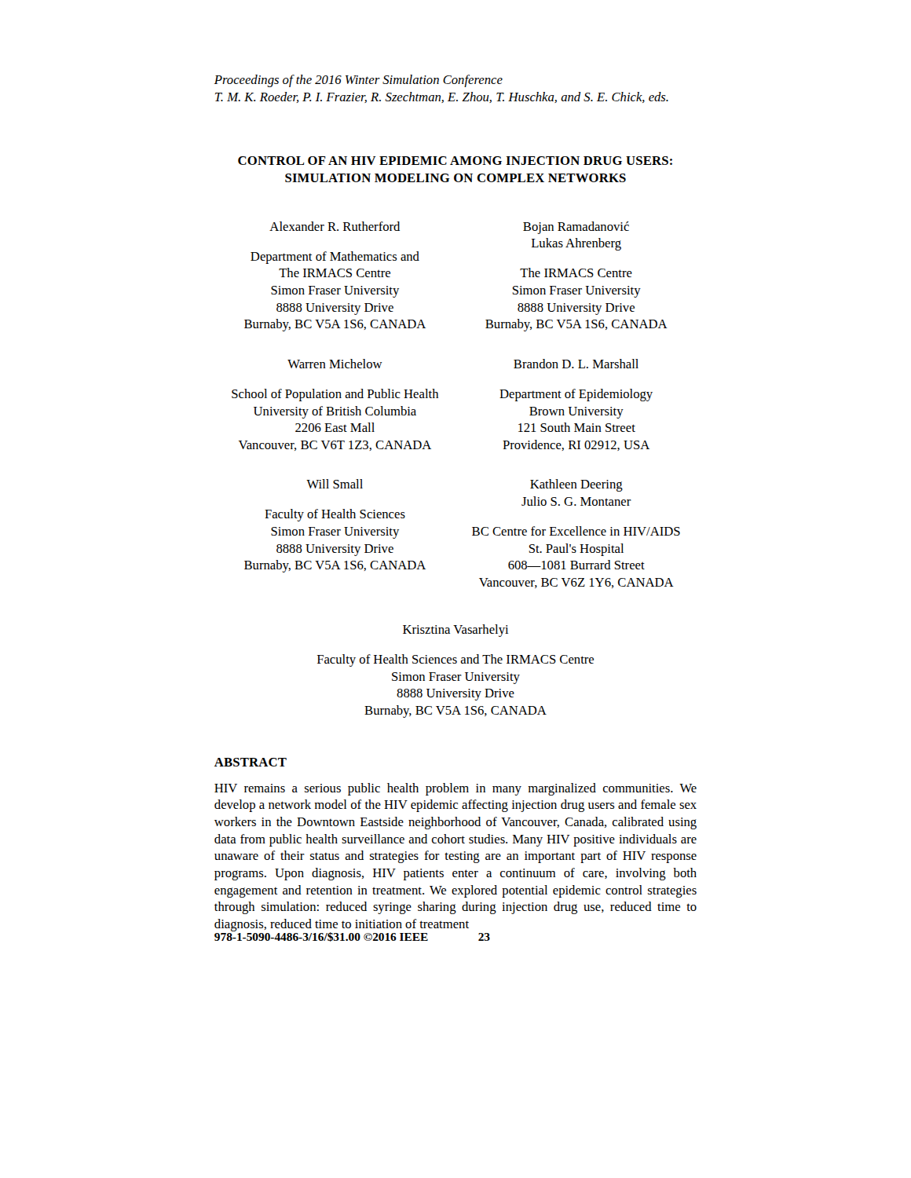Proceedings of the 2016 Winter Simulation Conference T. M. K. Roeder, P. I. Frazier, R. Szechtman, E. Zhou, T. Huschka, and S. E. Chick, eds.
Control of an HIV Epidemic Among Injection Drug Users:
Simulation Modeling on Complex Networks
| Alexander R. Rutherford Department of Mathematics and The IRMACS Centre Simon Fraser University 8888 University Drive Burnaby, BC V5A 1S6, CANADA | Bojan Ramadanović Lukas Ahrenberg The IRMACS Centre Simon Fraser University 8888 University Drive Burnaby, BC V5A 1S6, CANADA |
| Warren Michelow School of Population and Public Health University of British Columbia 2206 East Mall Vancouver, BC V6T 1Z3, CANADA | Brandon D. L. Marshall Department of Epidemiology Brown University 121 South Main Street Providence, RI 02912, USA |
| Will Small Faculty of Health Sciences Simon Fraser University 8888 University Drive Burnaby, BC V5A 1S6, CANADA | Kathleen Deering Julio S. G. Montaner BC Centre for Excellence in HIV/AIDS St. Paul's Hospital 608—1081 Burrard Street Vancouver, BC V6Z 1Y6, CANADA |
Krisztina Vasarhelyi
Faculty of Health Sciences and The IRMACS Centre
Simon Fraser University
8888 University Drive
Burnaby, BC V5A 1S6, CANADA
Abstract
HIV remains a serious public health problem in many marginalized communities. We develop a network model of the HIV epidemic affecting injection drug users and female sex workers in the Downtown Eastside neighborhood of Vancouver, Canada, calibrated using data from public health surveillance and cohort studies. Many HIV positive individuals are unaware of their status and strategies for testing are an important part of HIV response programs. Upon diagnosis, HIV patients enter a continuum of care, involving both engagement and retention in treatment. We explored potential epidemic control strategies through simulation: reduced syringe sharing during injection drug use, reduced time to diagnosis, reduced time to initiation of treatment
978-1-5090-4486-3/16/$31.00 ©2016 IEEE 23